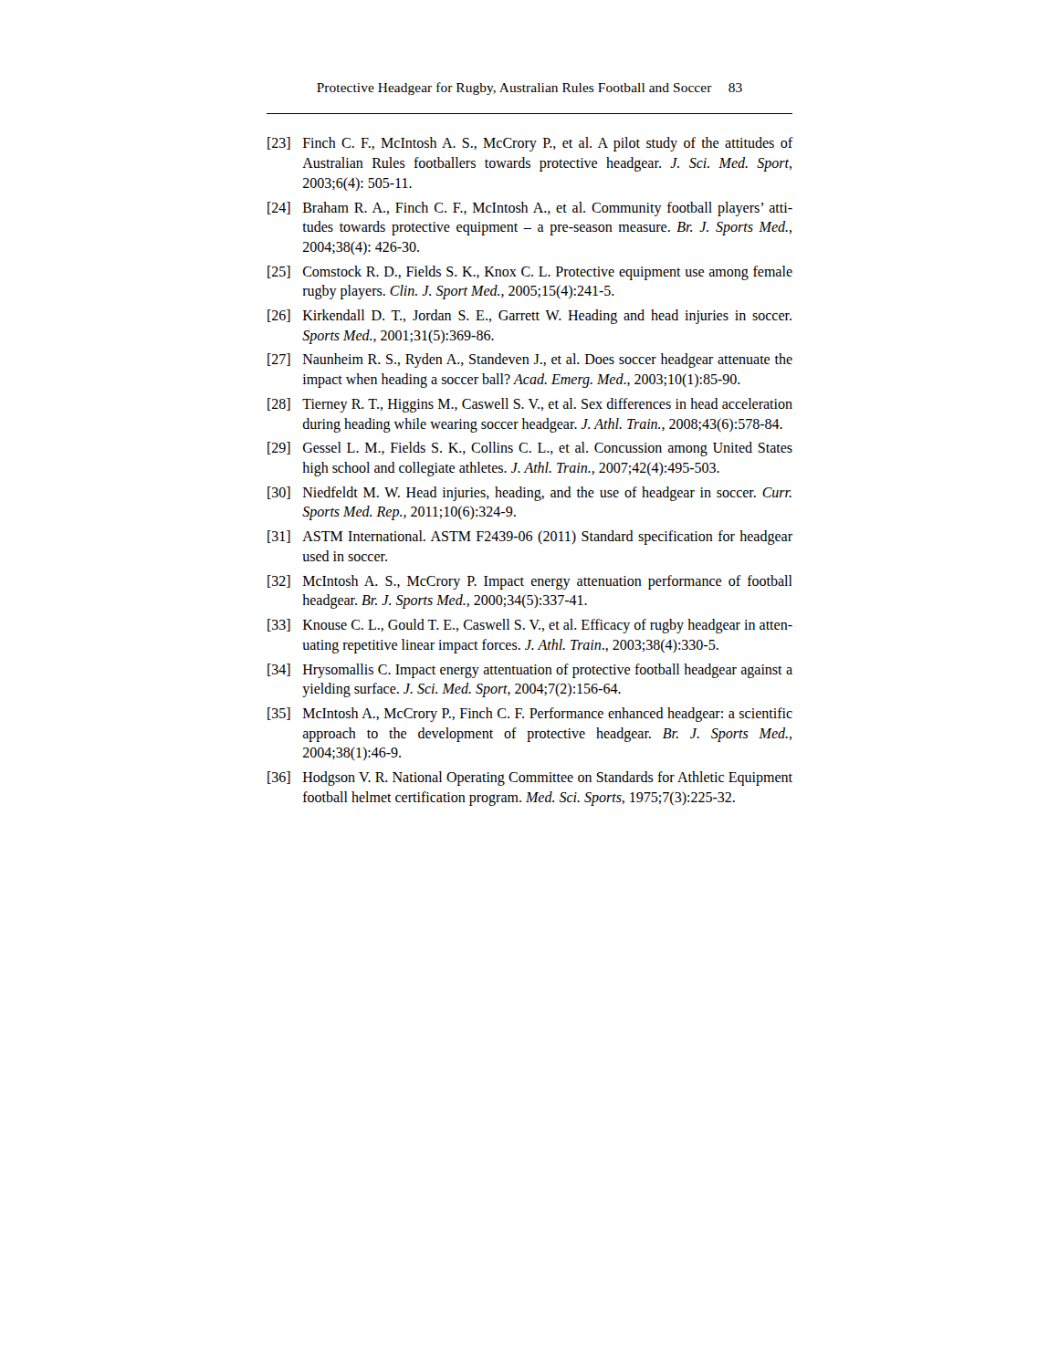Protective Headgear for Rugby, Australian Rules Football and Soccer 83
[23] Finch C. F., McIntosh A. S., McCrory P., et al. A pilot study of the attitudes of Australian Rules footballers towards protective headgear. J. Sci. Med. Sport, 2003;6(4): 505-11.
[24] Braham R. A., Finch C. F., McIntosh A., et al. Community football players’ attitudes towards protective equipment – a pre-season measure. Br. J. Sports Med., 2004;38(4): 426-30.
[25] Comstock R. D., Fields S. K., Knox C. L. Protective equipment use among female rugby players. Clin. J. Sport Med., 2005;15(4):241-5.
[26] Kirkendall D. T., Jordan S. E., Garrett W. Heading and head injuries in soccer. Sports Med., 2001;31(5):369-86.
[27] Naunheim R. S., Ryden A., Standeven J., et al. Does soccer headgear attenuate the impact when heading a soccer ball? Acad. Emerg. Med., 2003;10(1):85-90.
[28] Tierney R. T., Higgins M., Caswell S. V., et al. Sex differences in head acceleration during heading while wearing soccer headgear. J. Athl. Train., 2008;43(6):578-84.
[29] Gessel L. M., Fields S. K., Collins C. L., et al. Concussion among United States high school and collegiate athletes. J. Athl. Train., 2007;42(4):495-503.
[30] Niedfeldt M. W. Head injuries, heading, and the use of headgear in soccer. Curr. Sports Med. Rep., 2011;10(6):324-9.
[31] ASTM International. ASTM F2439-06 (2011) Standard specification for headgear used in soccer.
[32] McIntosh A. S., McCrory P. Impact energy attenuation performance of football headgear. Br. J. Sports Med., 2000;34(5):337-41.
[33] Knouse C. L., Gould T. E., Caswell S. V., et al. Efficacy of rugby headgear in attenuating repetitive linear impact forces. J. Athl. Train., 2003;38(4):330-5.
[34] Hrysomallis C. Impact energy attentuation of protective football headgear against a yielding surface. J. Sci. Med. Sport, 2004;7(2):156-64.
[35] McIntosh A., McCrory P., Finch C. F. Performance enhanced headgear: a scientific approach to the development of protective headgear. Br. J. Sports Med., 2004;38(1):46-9.
[36] Hodgson V. R. National Operating Committee on Standards for Athletic Equipment football helmet certification program. Med. Sci. Sports, 1975;7(3):225-32.